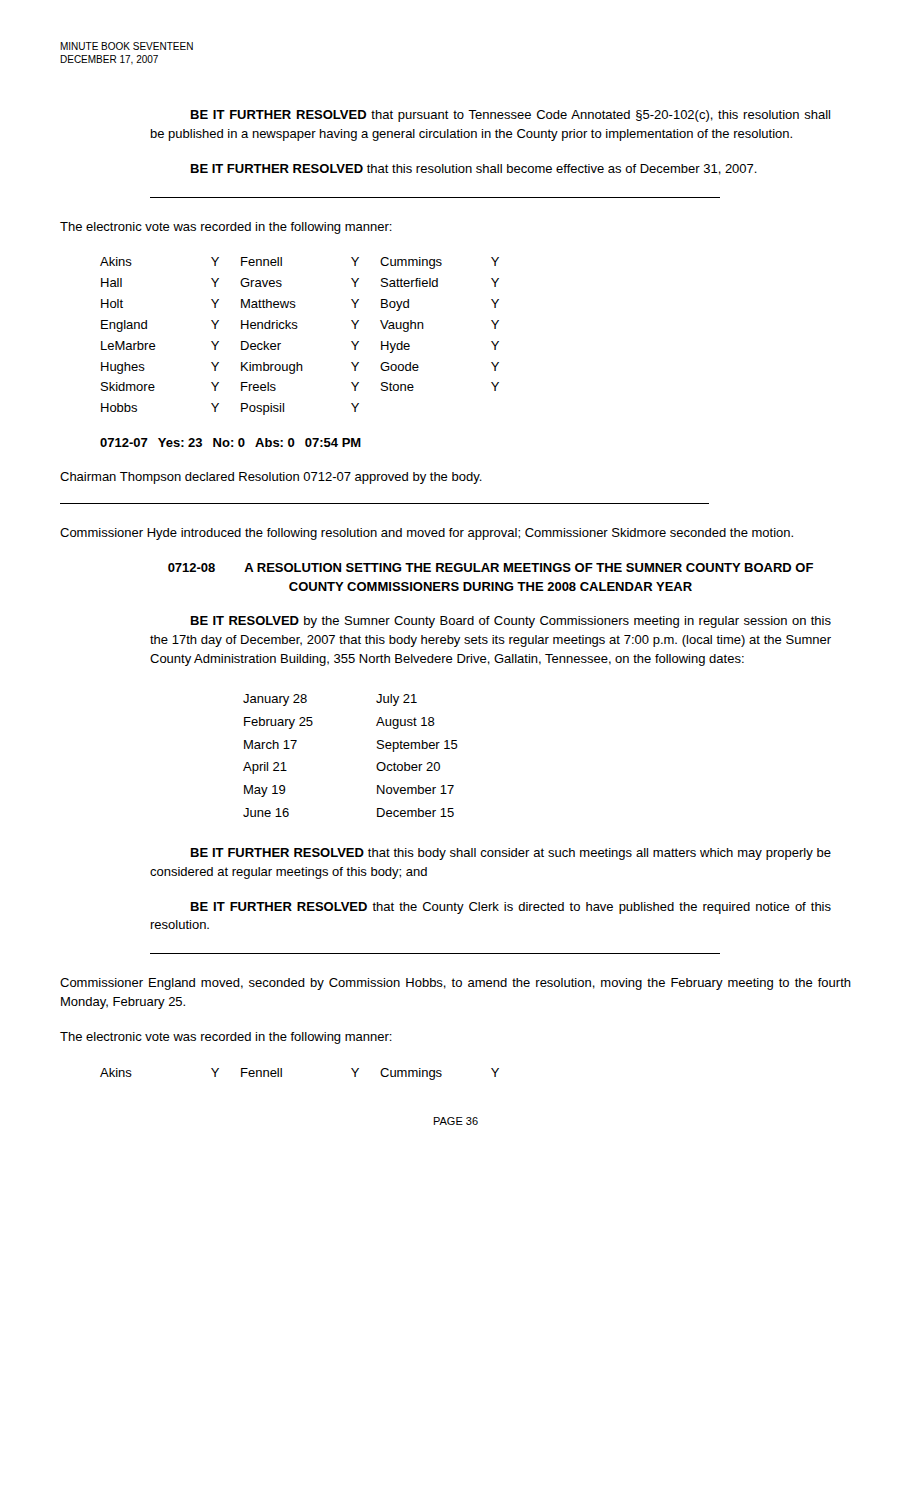MINUTE BOOK SEVENTEEN
DECEMBER 17, 2007
BE IT FURTHER RESOLVED that pursuant to Tennessee Code Annotated §5-20-102(c), this resolution shall be published in a newspaper having a general circulation in the County prior to implementation of the resolution.
BE IT FURTHER RESOLVED that this resolution shall become effective as of December 31, 2007.
The electronic vote was recorded in the following manner:
| Akins | Y | Fennell | Y | Cummings | Y |
| Hall | Y | Graves | Y | Satterfield | Y |
| Holt | Y | Matthews | Y | Boyd | Y |
| England | Y | Hendricks | Y | Vaughn | Y |
| LeMarbre | Y | Decker | Y | Hyde | Y |
| Hughes | Y | Kimbrough | Y | Goode | Y |
| Skidmore | Y | Freels | Y | Stone | Y |
| Hobbs | Y | Pospisil | Y | | |
| 0712-07 | Yes: 23 | No: 0 | Abs: 0 | 07:54 PM |
Chairman Thompson declared Resolution 0712-07 approved by the body.
Commissioner Hyde introduced the following resolution and moved for approval; Commissioner Skidmore seconded the motion.
0712-08 A RESOLUTION SETTING THE REGULAR MEETINGS OF THE SUMNER COUNTY BOARD OF COUNTY COMMISSIONERS DURING THE 2008 CALENDAR YEAR
BE IT RESOLVED by the Sumner County Board of County Commissioners meeting in regular session on this the 17th day of December, 2007 that this body hereby sets its regular meetings at 7:00 p.m. (local time) at the Sumner County Administration Building, 355 North Belvedere Drive, Gallatin, Tennessee, on the following dates:
| January 28 | July 21 |
| February 25 | August 18 |
| March 17 | September 15 |
| April 21 | October 20 |
| May 19 | November 17 |
| June 16 | December 15 |
BE IT FURTHER RESOLVED that this body shall consider at such meetings all matters which may properly be considered at regular meetings of this body; and
BE IT FURTHER RESOLVED that the County Clerk is directed to have published the required notice of this resolution.
Commissioner England moved, seconded by Commission Hobbs, to amend the resolution, moving the February meeting to the fourth Monday, February 25.
The electronic vote was recorded in the following manner:
| Akins | Y | Fennell | Y | Cummings | Y |
PAGE 36